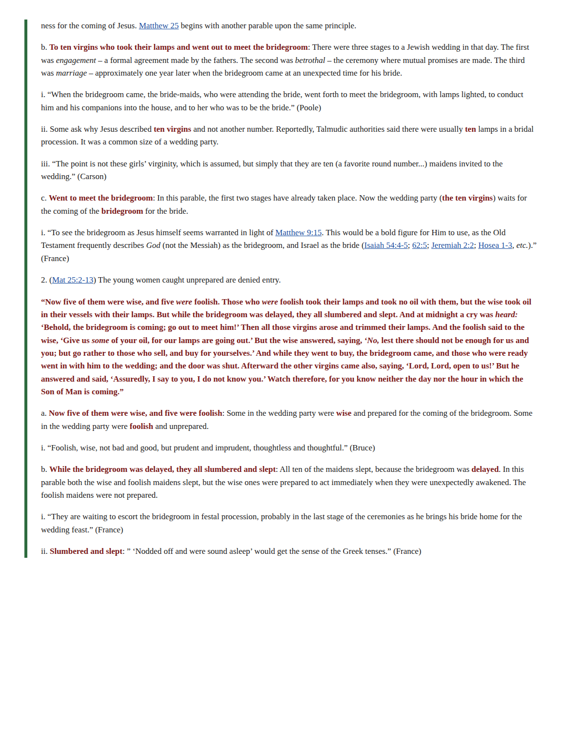ness for the coming of Jesus. Matthew 25 begins with another parable upon the same principle.
b. To ten virgins who took their lamps and went out to meet the bridegroom: There were three stages to a Jewish wedding in that day. The first was engagement – a formal agreement made by the fathers. The second was betrothal – the ceremony where mutual promises are made. The third was marriage – approximately one year later when the bridegroom came at an unexpected time for his bride.
i. “When the bridegroom came, the bride-maids, who were attending the bride, went forth to meet the bridegroom, with lamps lighted, to conduct him and his companions into the house, and to her who was to be the bride.” (Poole)
ii. Some ask why Jesus described ten virgins and not another number. Reportedly, Talmudic authorities said there were usually ten lamps in a bridal procession. It was a common size of a wedding party.
iii. “The point is not these girls’ virginity, which is assumed, but simply that they are ten (a favorite round number...) maidens invited to the wedding.” (Carson)
c. Went to meet the bridegroom: In this parable, the first two stages have already taken place. Now the wedding party (the ten virgins) waits for the coming of the bridegroom for the bride.
i. “To see the bridegroom as Jesus himself seems warranted in light of Matthew 9:15. This would be a bold figure for Him to use, as the Old Testament frequently describes God (not the Messiah) as the bridegroom, and Israel as the bride (Isaiah 54:4-5; 62:5; Jeremiah 2:2; Hosea 1-3, etc.).” (France)
2. (Mat 25:2-13) The young women caught unprepared are denied entry.
“Now five of them were wise, and five were foolish. Those who were foolish took their lamps and took no oil with them, but the wise took oil in their vessels with their lamps. But while the bridegroom was delayed, they all slumbered and slept. And at midnight a cry was heard: ‘Behold, the bridegroom is coming; go out to meet him!’ Then all those virgins arose and trimmed their lamps. And the foolish said to the wise, ‘Give us some of your oil, for our lamps are going out.’ But the wise answered, saying, ‘No, lest there should not be enough for us and you; but go rather to those who sell, and buy for yourselves.’ And while they went to buy, the bridegroom came, and those who were ready went in with him to the wedding; and the door was shut. Afterward the other virgins came also, saying, ‘Lord, Lord, open to us!’ But he answered and said, ‘Assuredly, I say to you, I do not know you.’ Watch therefore, for you know neither the day nor the hour in which the Son of Man is coming.”
a. Now five of them were wise, and five were foolish: Some in the wedding party were wise and prepared for the coming of the bridegroom. Some in the wedding party were foolish and unprepared.
i. “Foolish, wise, not bad and good, but prudent and imprudent, thoughtless and thoughtful.” (Bruce)
b. While the bridegroom was delayed, they all slumbered and slept: All ten of the maidens slept, because the bridegroom was delayed. In this parable both the wise and foolish maidens slept, but the wise ones were prepared to act immediately when they were unexpectedly awakened. The foolish maidens were not prepared.
i. “They are waiting to escort the bridegroom in festal procession, probably in the last stage of the ceremonies as he brings his bride home for the wedding feast.” (France)
ii. Slumbered and slept: ” ‘Nodded off and were sound asleep’ would get the sense of the Greek tenses.” (France)